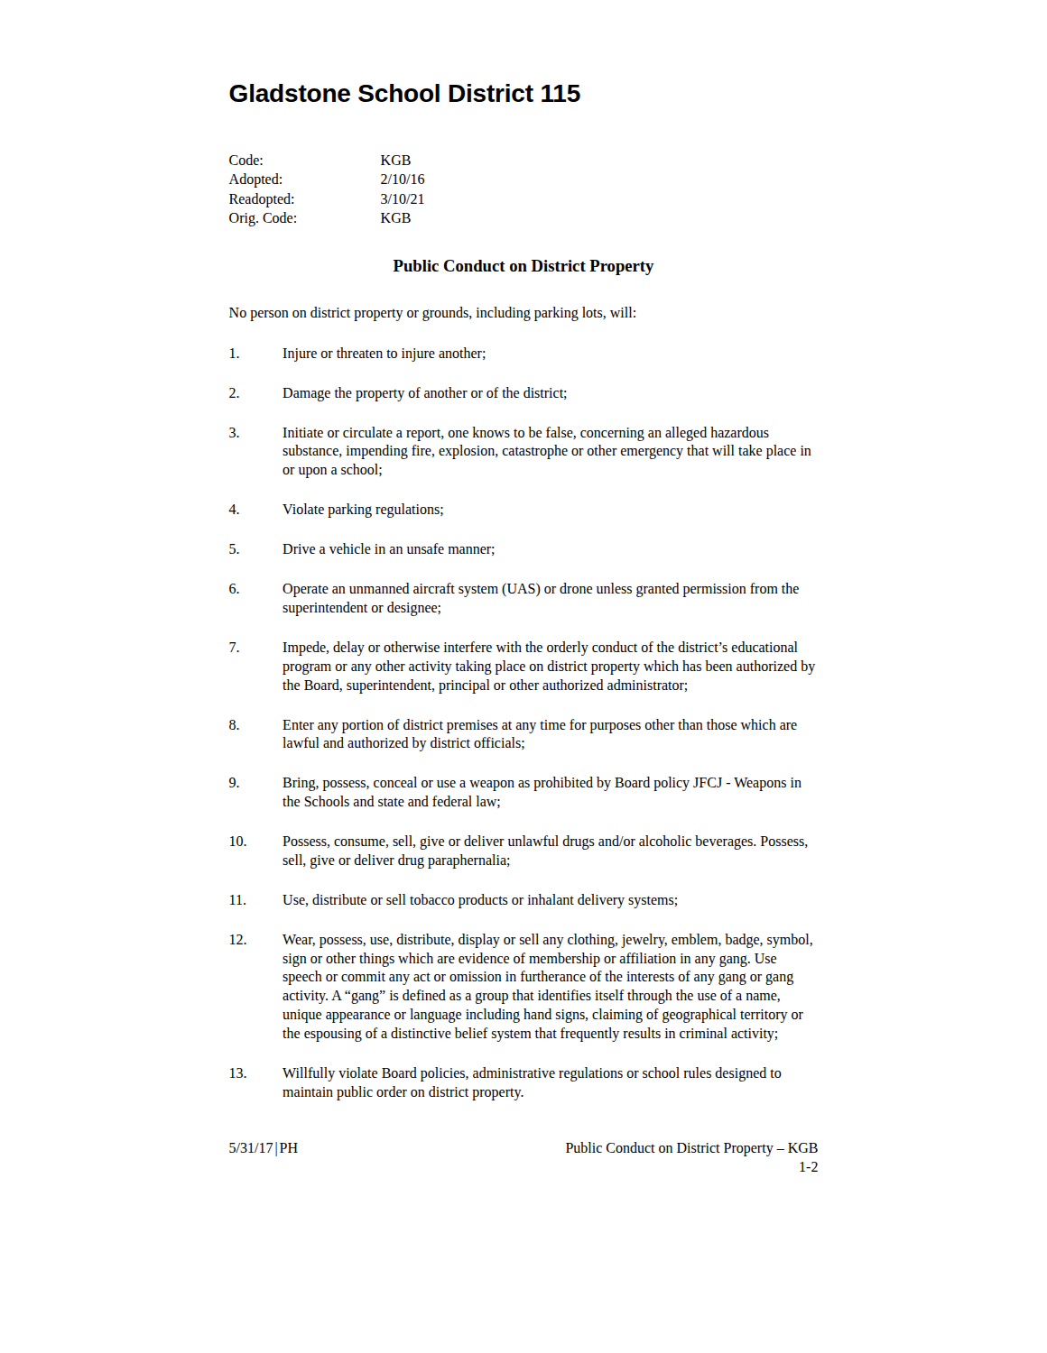Gladstone School District 115
| Code: | KGB |
| Adopted: | 2/10/16 |
| Readopted: | 3/10/21 |
| Orig. Code: | KGB |
Public Conduct on District Property
No person on district property or grounds, including parking lots, will:
1. Injure or threaten to injure another;
2. Damage the property of another or of the district;
3. Initiate or circulate a report, one knows to be false, concerning an alleged hazardous substance, impending fire, explosion, catastrophe or other emergency that will take place in or upon a school;
4. Violate parking regulations;
5. Drive a vehicle in an unsafe manner;
6. Operate an unmanned aircraft system (UAS) or drone unless granted permission from the superintendent or designee;
7. Impede, delay or otherwise interfere with the orderly conduct of the district’s educational program or any other activity taking place on district property which has been authorized by the Board, superintendent, principal or other authorized administrator;
8. Enter any portion of district premises at any time for purposes other than those which are lawful and authorized by district officials;
9. Bring, possess, conceal or use a weapon as prohibited by Board policy JFCJ - Weapons in the Schools and state and federal law;
10. Possess, consume, sell, give or deliver unlawful drugs and/or alcoholic beverages. Possess, sell, give or deliver drug paraphernalia;
11. Use, distribute or sell tobacco products or inhalant delivery systems;
12. Wear, possess, use, distribute, display or sell any clothing, jewelry, emblem, badge, symbol, sign or other things which are evidence of membership or affiliation in any gang. Use speech or commit any act or omission in furtherance of the interests of any gang or gang activity. A “gang” is defined as a group that identifies itself through the use of a name, unique appearance or language including hand signs, claiming of geographical territory or the espousing of a distinctive belief system that frequently results in criminal activity;
13. Willfully violate Board policies, administrative regulations or school rules designed to maintain public order on district property.
5/31/17|PH
Public Conduct on District Property – KGB 1-2